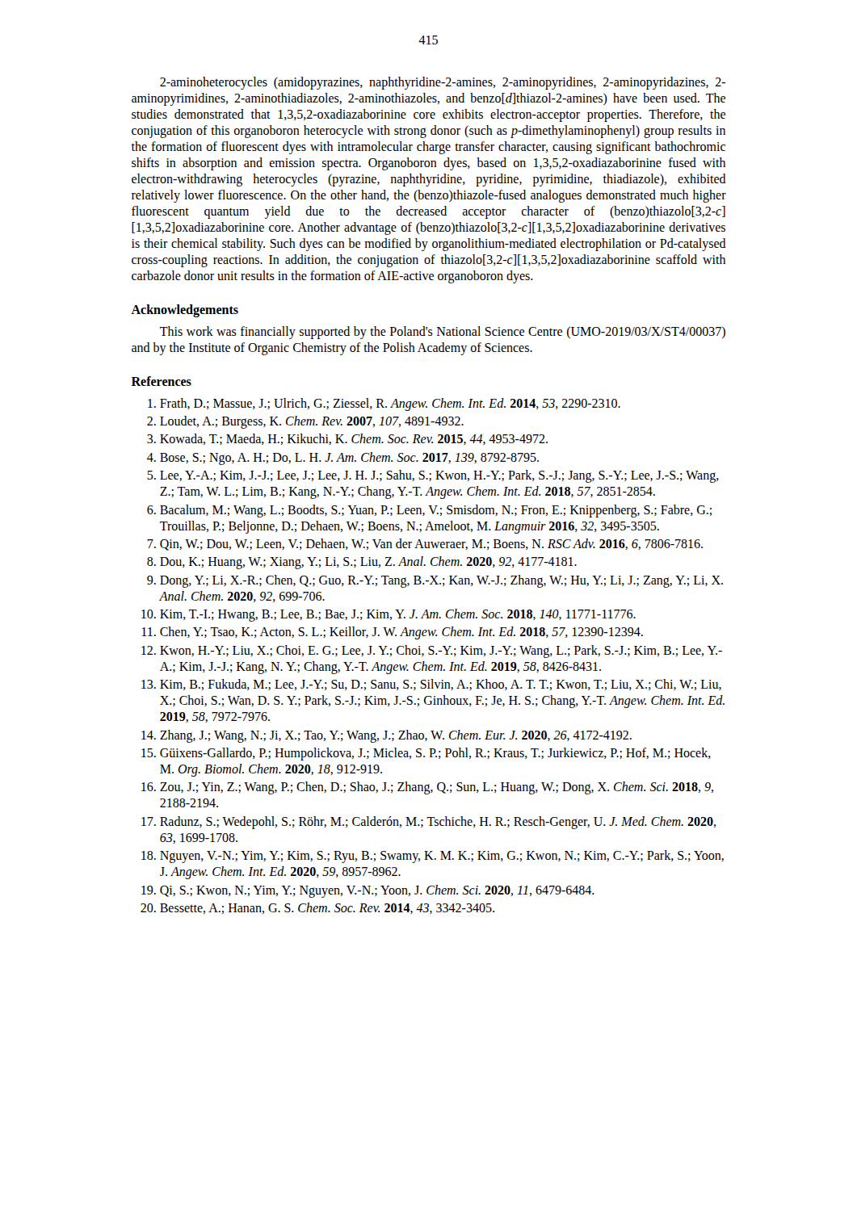415
2-aminoheterocycles (amidopyrazines, naphthyridine-2-amines, 2-aminopyridines, 2-aminopyridazines, 2-aminopyrimidines, 2-aminothiadiazoles, 2-aminothiazoles, and benzo[d]thiazol-2-amines) have been used. The studies demonstrated that 1,3,5,2-oxadiazaborinine core exhibits electron-acceptor properties. Therefore, the conjugation of this organoboron heterocycle with strong donor (such as p-dimethylaminophenyl) group results in the formation of fluorescent dyes with intramolecular charge transfer character, causing significant bathochromic shifts in absorption and emission spectra. Organoboron dyes, based on 1,3,5,2-oxadiazaborinine fused with electron-withdrawing heterocycles (pyrazine, naphthyridine, pyridine, pyrimidine, thiadiazole), exhibited relatively lower fluorescence. On the other hand, the (benzo)thiazole-fused analogues demonstrated much higher fluorescent quantum yield due to the decreased acceptor character of (benzo)thiazolo[3,2-c][1,3,5,2]oxadiazaborinine core. Another advantage of (benzo)thiazolo[3,2-c][1,3,5,2]oxadiazaborinine derivatives is their chemical stability. Such dyes can be modified by organolithium-mediated electrophilation or Pd-catalysed cross-coupling reactions. In addition, the conjugation of thiazolo[3,2-c][1,3,5,2]oxadiazaborinine scaffold with carbazole donor unit results in the formation of AIE-active organoboron dyes.
Acknowledgements
This work was financially supported by the Poland's National Science Centre (UMO-2019/03/X/ST4/00037) and by the Institute of Organic Chemistry of the Polish Academy of Sciences.
References
Frath, D.; Massue, J.; Ulrich, G.; Ziessel, R. Angew. Chem. Int. Ed. 2014, 53, 2290-2310.
Loudet, A.; Burgess, K. Chem. Rev. 2007, 107, 4891-4932.
Kowada, T.; Maeda, H.; Kikuchi, K. Chem. Soc. Rev. 2015, 44, 4953-4972.
Bose, S.; Ngo, A. H.; Do, L. H. J. Am. Chem. Soc. 2017, 139, 8792-8795.
Lee, Y.-A.; Kim, J.-J.; Lee, J.; Lee, J. H. J.; Sahu, S.; Kwon, H.-Y.; Park, S.-J.; Jang, S.-Y.; Lee, J.-S.; Wang, Z.; Tam, W. L.; Lim, B.; Kang, N.-Y.; Chang, Y.-T. Angew. Chem. Int. Ed. 2018, 57, 2851-2854.
Bacalum, M.; Wang, L.; Boodts, S.; Yuan, P.; Leen, V.; Smisdom, N.; Fron, E.; Knippenberg, S.; Fabre, G.; Trouillas, P.; Beljonne, D.; Dehaen, W.; Boens, N.; Ameloot, M. Langmuir 2016, 32, 3495-3505.
Qin, W.; Dou, W.; Leen, V.; Dehaen, W.; Van der Auweraer, M.; Boens, N. RSC Adv. 2016, 6, 7806-7816.
Dou, K.; Huang, W.; Xiang, Y.; Li, S.; Liu, Z. Anal. Chem. 2020, 92, 4177-4181.
Dong, Y.; Li, X.-R.; Chen, Q.; Guo, R.-Y.; Tang, B.-X.; Kan, W.-J.; Zhang, W.; Hu, Y.; Li, J.; Zang, Y.; Li, X. Anal. Chem. 2020, 92, 699-706.
Kim, T.-I.; Hwang, B.; Lee, B.; Bae, J.; Kim, Y. J. Am. Chem. Soc. 2018, 140, 11771-11776.
Chen, Y.; Tsao, K.; Acton, S. L.; Keillor, J. W. Angew. Chem. Int. Ed. 2018, 57, 12390-12394.
Kwon, H.-Y.; Liu, X.; Choi, E. G.; Lee, J. Y.; Choi, S.-Y.; Kim, J.-Y.; Wang, L.; Park, S.-J.; Kim, B.; Lee, Y.-A.; Kim, J.-J.; Kang, N. Y.; Chang, Y.-T. Angew. Chem. Int. Ed. 2019, 58, 8426-8431.
Kim, B.; Fukuda, M.; Lee, J.-Y.; Su, D.; Sanu, S.; Silvin, A.; Khoo, A. T. T.; Kwon, T.; Liu, X.; Chi, W.; Liu, X.; Choi, S.; Wan, D. S. Y.; Park, S.-J.; Kim, J.-S.; Ginhoux, F.; Je, H. S.; Chang, Y.-T. Angew. Chem. Int. Ed. 2019, 58, 7972-7976.
Zhang, J.; Wang, N.; Ji, X.; Tao, Y.; Wang, J.; Zhao, W. Chem. Eur. J. 2020, 26, 4172-4192.
Güixens-Gallardo, P.; Humpolickova, J.; Miclea, S. P.; Pohl, R.; Kraus, T.; Jurkiewicz, P.; Hof, M.; Hocek, M. Org. Biomol. Chem. 2020, 18, 912-919.
Zou, J.; Yin, Z.; Wang, P.; Chen, D.; Shao, J.; Zhang, Q.; Sun, L.; Huang, W.; Dong, X. Chem. Sci. 2018, 9, 2188-2194.
Radunz, S.; Wedepohl, S.; Röhr, M.; Calderón, M.; Tschiche, H. R.; Resch-Genger, U. J. Med. Chem. 2020, 63, 1699-1708.
Nguyen, V.-N.; Yim, Y.; Kim, S.; Ryu, B.; Swamy, K. M. K.; Kim, G.; Kwon, N.; Kim, C.-Y.; Park, S.; Yoon, J. Angew. Chem. Int. Ed. 2020, 59, 8957-8962.
Qi, S.; Kwon, N.; Yim, Y.; Nguyen, V.-N.; Yoon, J. Chem. Sci. 2020, 11, 6479-6484.
Bessette, A.; Hanan, G. S. Chem. Soc. Rev. 2014, 43, 3342-3405.